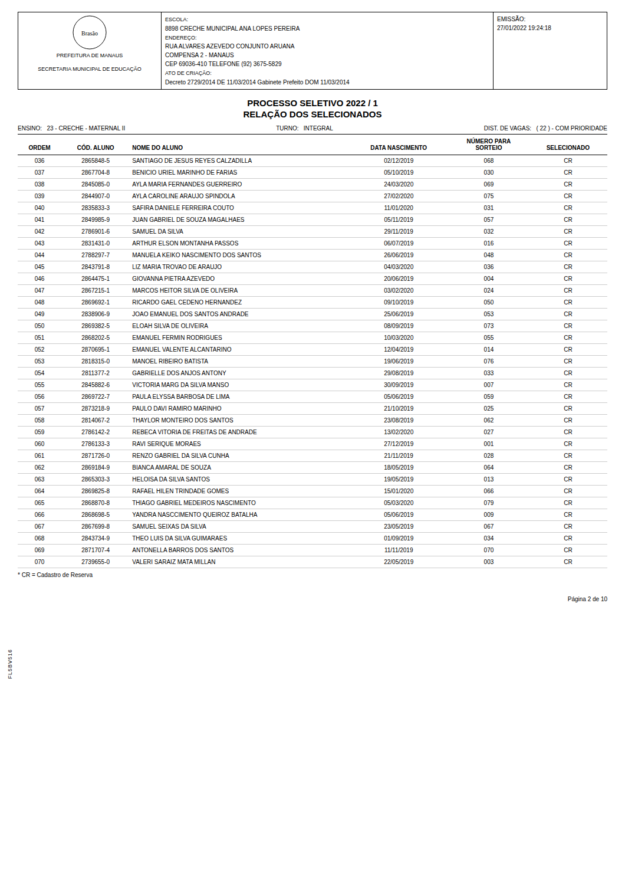FL5BV516
| PREFEITURA DE MANAUS SECRETARIA MUNICIPAL DE EDUCAÇÃO | ESCOLA: 8898 CRECHE MUNICIPAL ANA LOPES PEREIRA ENDEREÇO: RUA ALVARES AZEVEDO CONJUNTO ARUANA COMPENSA 2 - MANAUS CEP 69036-410 TELEFONE (92) 3675-5829 ATO DE CRIAÇÃO: Decreto 2729/2014 DE 11/03/2014 Gabinete Prefeito DOM 11/03/2014 | EMISSÃO: 27/01/2022 19:24:18 |
PROCESSO SELETIVO 2022 / 1
RELAÇÃO DOS SELECIONADOS
ENSINO: 23 - CRECHE - MATERNAL II TURNO: INTEGRAL DIST. DE VAGAS: ( 22 ) - COM PRIORIDADE
| ORDEM | CÓD. ALUNO | NOME DO ALUNO | DATA NASCIMENTO | NÚMERO PARA SORTEIO | SELECIONADO |
| --- | --- | --- | --- | --- | --- |
| 036 | 2865848-5 | SANTIAGO DE JESUS REYES CALZADILLA | 02/12/2019 | 068 | CR |
| 037 | 2867704-8 | BENICIO URIEL MARINHO DE FARIAS | 05/10/2019 | 030 | CR |
| 038 | 2845085-0 | AYLA MARIA FERNANDES GUERREIRO | 24/03/2020 | 069 | CR |
| 039 | 2844907-0 | AYLA CAROLINE ARAUJO SPINDOLA | 27/02/2020 | 075 | CR |
| 040 | 2835833-3 | SAFIRA DANIELE FERREIRA COUTO | 11/01/2020 | 031 | CR |
| 041 | 2849985-9 | JUAN GABRIEL DE SOUZA MAGALHAES | 05/11/2019 | 057 | CR |
| 042 | 2786901-6 | SAMUEL DA SILVA | 29/11/2019 | 032 | CR |
| 043 | 2831431-0 | ARTHUR ELSON MONTANHA PASSOS | 06/07/2019 | 016 | CR |
| 044 | 2788297-7 | MANUELA KEIKO NASCIMENTO DOS SANTOS | 26/06/2019 | 048 | CR |
| 045 | 2843791-8 | LIZ MARIA TROVAO DE ARAUJO | 04/03/2020 | 036 | CR |
| 046 | 2864475-1 | GIOVANNA PIETRA AZEVEDO | 20/06/2019 | 004 | CR |
| 047 | 2867215-1 | MARCOS HEITOR SILVA DE OLIVEIRA | 03/02/2020 | 024 | CR |
| 048 | 2869692-1 | RICARDO GAEL CEDENO HERNANDEZ | 09/10/2019 | 050 | CR |
| 049 | 2838906-9 | JOAO EMANUEL DOS SANTOS ANDRADE | 25/06/2019 | 053 | CR |
| 050 | 2869382-5 | ELOAH SILVA DE OLIVEIRA | 08/09/2019 | 073 | CR |
| 051 | 2868202-5 | EMANUEL FERMIN RODRIGUES | 10/03/2020 | 055 | CR |
| 052 | 2870695-1 | EMANUEL VALENTE ALCANTARINO | 12/04/2019 | 014 | CR |
| 053 | 2818315-0 | MANOEL RIBEIRO BATISTA | 19/06/2019 | 076 | CR |
| 054 | 2811377-2 | GABRIELLE DOS ANJOS ANTONY | 29/08/2019 | 033 | CR |
| 055 | 2845882-6 | VICTORIA MARG DA SILVA MANSO | 30/09/2019 | 007 | CR |
| 056 | 2869722-7 | PAULA ELYSSA BARBOSA DE LIMA | 05/06/2019 | 059 | CR |
| 057 | 2873218-9 | PAULO DAVI RAMIRO MARINHO | 21/10/2019 | 025 | CR |
| 058 | 2814067-2 | THAYLOR MONTEIRO DOS SANTOS | 23/08/2019 | 062 | CR |
| 059 | 2786142-2 | REBECA VITORIA DE FREITAS DE ANDRADE | 13/02/2020 | 027 | CR |
| 060 | 2786133-3 | RAVI SERIQUE MORAES | 27/12/2019 | 001 | CR |
| 061 | 2871726-0 | RENZO GABRIEL DA SILVA CUNHA | 21/11/2019 | 028 | CR |
| 062 | 2869184-9 | BIANCA AMARAL DE SOUZA | 18/05/2019 | 064 | CR |
| 063 | 2865303-3 | HELOISA DA SILVA SANTOS | 19/05/2019 | 013 | CR |
| 064 | 2869825-8 | RAFAEL HILEN TRINDADE GOMES | 15/01/2020 | 066 | CR |
| 065 | 2868870-8 | THIAGO GABRIEL MEDEIROS NASCIMENTO | 05/03/2020 | 079 | CR |
| 066 | 2868698-5 | YANDRA NASCCIMENTO QUEIROZ BATALHA | 05/06/2019 | 009 | CR |
| 067 | 2867699-8 | SAMUEL SEIXAS DA SILVA | 23/05/2019 | 067 | CR |
| 068 | 2843734-9 | THEO LUIS DA SILVA GUIMARAES | 01/09/2019 | 034 | CR |
| 069 | 2871707-4 | ANTONELLA BARROS DOS SANTOS | 11/11/2019 | 070 | CR |
| 070 | 2739655-0 | VALERI SARAIZ MATA MILLAN | 22/05/2019 | 003 | CR |
* CR = Cadastro de Reserva
Página 2 de 10